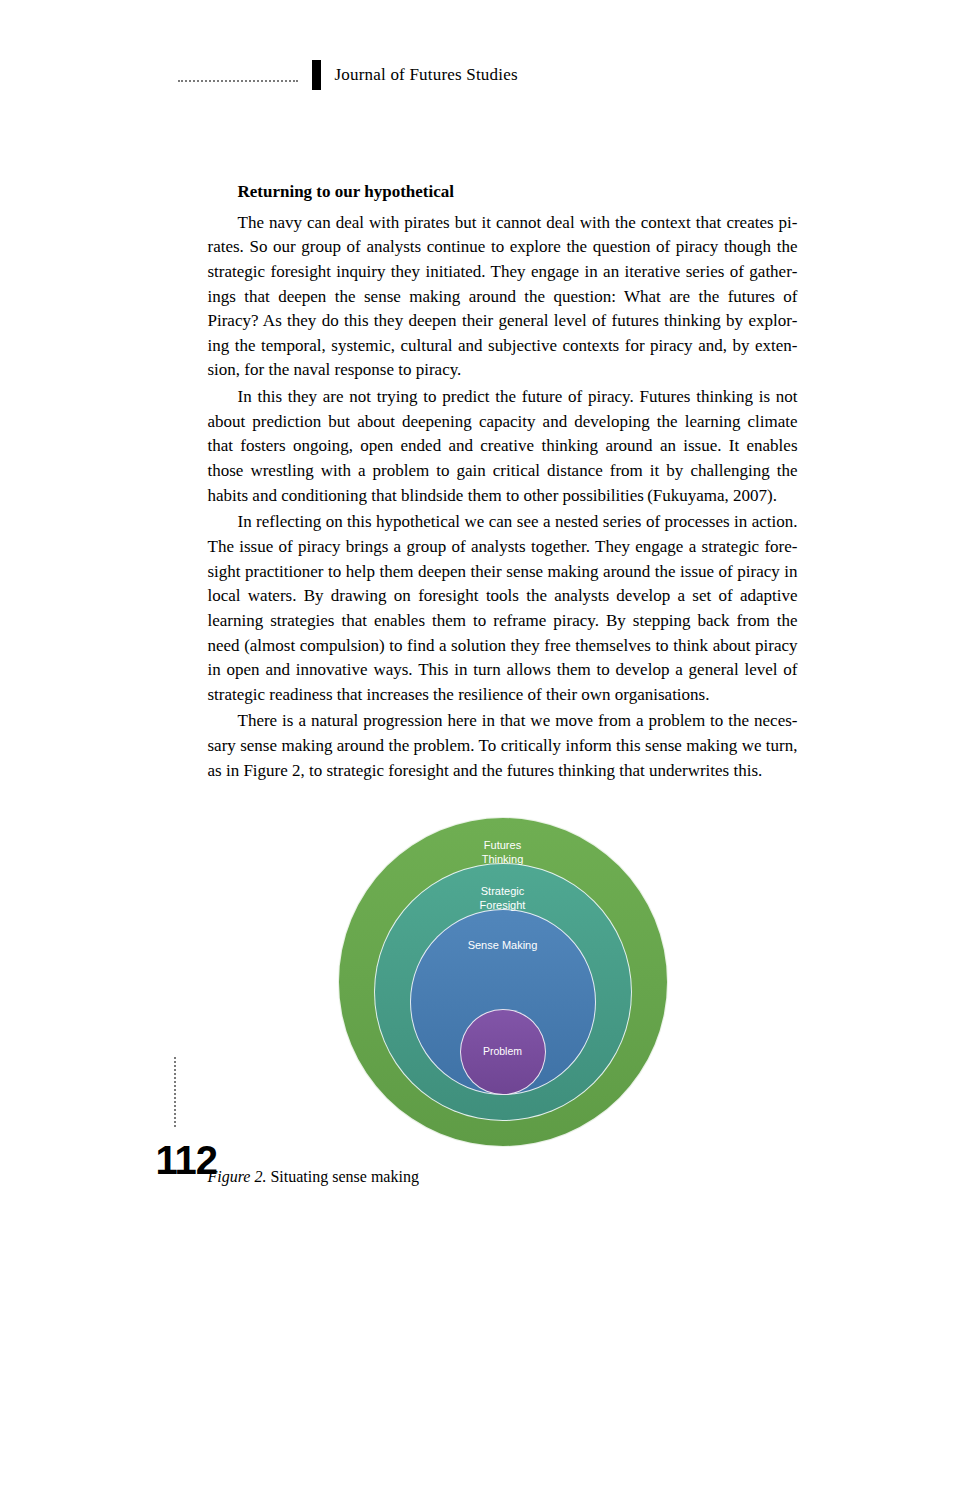Journal of Futures Studies
Returning to our hypothetical
The navy can deal with pirates but it cannot deal with the context that creates pirates. So our group of analysts continue to explore the question of piracy though the strategic foresight inquiry they initiated. They engage in an iterative series of gatherings that deepen the sense making around the question: What are the futures of Piracy? As they do this they deepen their general level of futures thinking by exploring the temporal, systemic, cultural and subjective contexts for piracy and, by extension, for the naval response to piracy.
In this they are not trying to predict the future of piracy. Futures thinking is not about prediction but about deepening capacity and developing the learning climate that fosters ongoing, open ended and creative thinking around an issue. It enables those wrestling with a problem to gain critical distance from it by challenging the habits and conditioning that blindside them to other possibilities (Fukuyama, 2007).
In reflecting on this hypothetical we can see a nested series of processes in action. The issue of piracy brings a group of analysts together. They engage a strategic foresight practitioner to help them deepen their sense making around the issue of piracy in local waters. By drawing on foresight tools the analysts develop a set of adaptive learning strategies that enables them to reframe piracy. By stepping back from the need (almost compulsion) to find a solution they free themselves to think about piracy in open and innovative ways. This in turn allows them to develop a general level of strategic readiness that increases the resilience of their own organisations.
There is a natural progression here in that we move from a problem to the necessary sense making around the problem. To critically inform this sense making we turn, as in Figure 2, to strategic foresight and the futures thinking that underwrites this.
Futures
Thinking
Strategic
Foresight
Sense Making
Problem
Figure 2. Situating sense making
112